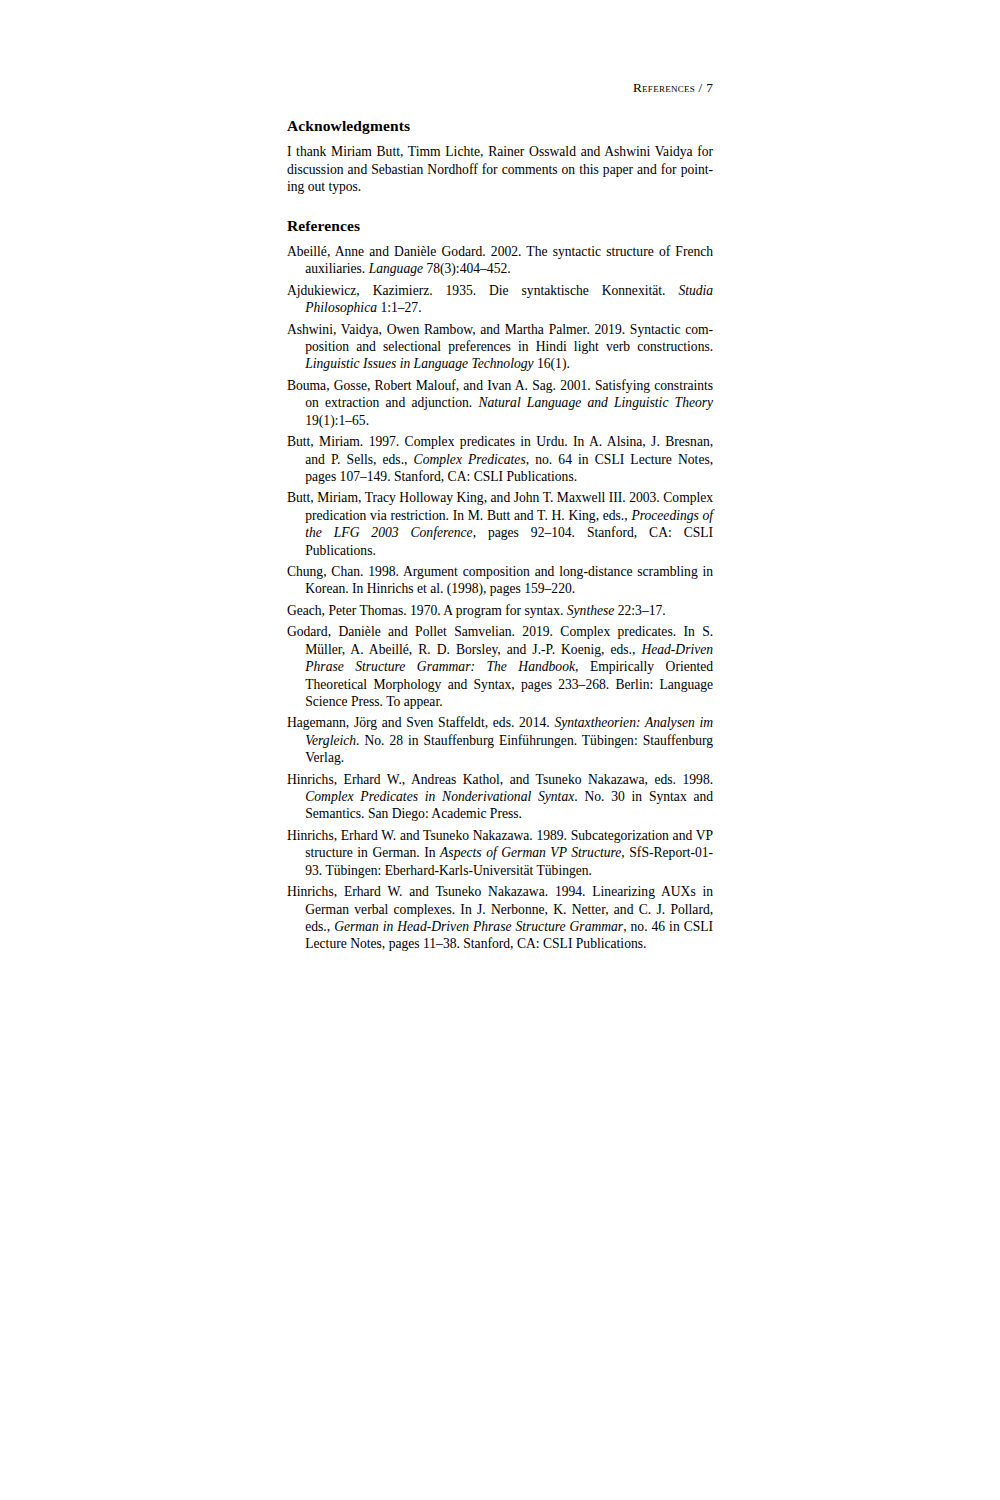References / 7
Acknowledgments
I thank Miriam Butt, Timm Lichte, Rainer Osswald and Ashwini Vaidya for discussion and Sebastian Nordhoff for comments on this paper and for pointing out typos.
References
Abeillé, Anne and Danièle Godard. 2002. The syntactic structure of French auxiliaries. Language 78(3):404–452.
Ajdukiewicz, Kazimierz. 1935. Die syntaktische Konnexität. Studia Philosophica 1:1–27.
Ashwini, Vaidya, Owen Rambow, and Martha Palmer. 2019. Syntactic composition and selectional preferences in Hindi light verb constructions. Linguistic Issues in Language Technology 16(1).
Bouma, Gosse, Robert Malouf, and Ivan A. Sag. 2001. Satisfying constraints on extraction and adjunction. Natural Language and Linguistic Theory 19(1):1–65.
Butt, Miriam. 1997. Complex predicates in Urdu. In A. Alsina, J. Bresnan, and P. Sells, eds., Complex Predicates, no. 64 in CSLI Lecture Notes, pages 107–149. Stanford, CA: CSLI Publications.
Butt, Miriam, Tracy Holloway King, and John T. Maxwell III. 2003. Complex predication via restriction. In M. Butt and T. H. King, eds., Proceedings of the LFG 2003 Conference, pages 92–104. Stanford, CA: CSLI Publications.
Chung, Chan. 1998. Argument composition and long-distance scrambling in Korean. In Hinrichs et al. (1998), pages 159–220.
Geach, Peter Thomas. 1970. A program for syntax. Synthese 22:3–17.
Godard, Danièle and Pollet Samvelian. 2019. Complex predicates. In S. Müller, A. Abeillé, R. D. Borsley, and J.-P. Koenig, eds., Head-Driven Phrase Structure Grammar: The Handbook, Empirically Oriented Theoretical Morphology and Syntax, pages 233–268. Berlin: Language Science Press. To appear.
Hagemann, Jörg and Sven Staffeldt, eds. 2014. Syntaxtheorien: Analysen im Vergleich. No. 28 in Stauffenburg Einführungen. Tübingen: Stauffenburg Verlag.
Hinrichs, Erhard W., Andreas Kathol, and Tsuneko Nakazawa, eds. 1998. Complex Predicates in Nonderivational Syntax. No. 30 in Syntax and Semantics. San Diego: Academic Press.
Hinrichs, Erhard W. and Tsuneko Nakazawa. 1989. Subcategorization and VP structure in German. In Aspects of German VP Structure, SfS-Report-01-93. Tübingen: Eberhard-Karls-Universität Tübingen.
Hinrichs, Erhard W. and Tsuneko Nakazawa. 1994. Linearizing AUXs in German verbal complexes. In J. Nerbonne, K. Netter, and C. J. Pollard, eds., German in Head-Driven Phrase Structure Grammar, no. 46 in CSLI Lecture Notes, pages 11–38. Stanford, CA: CSLI Publications.